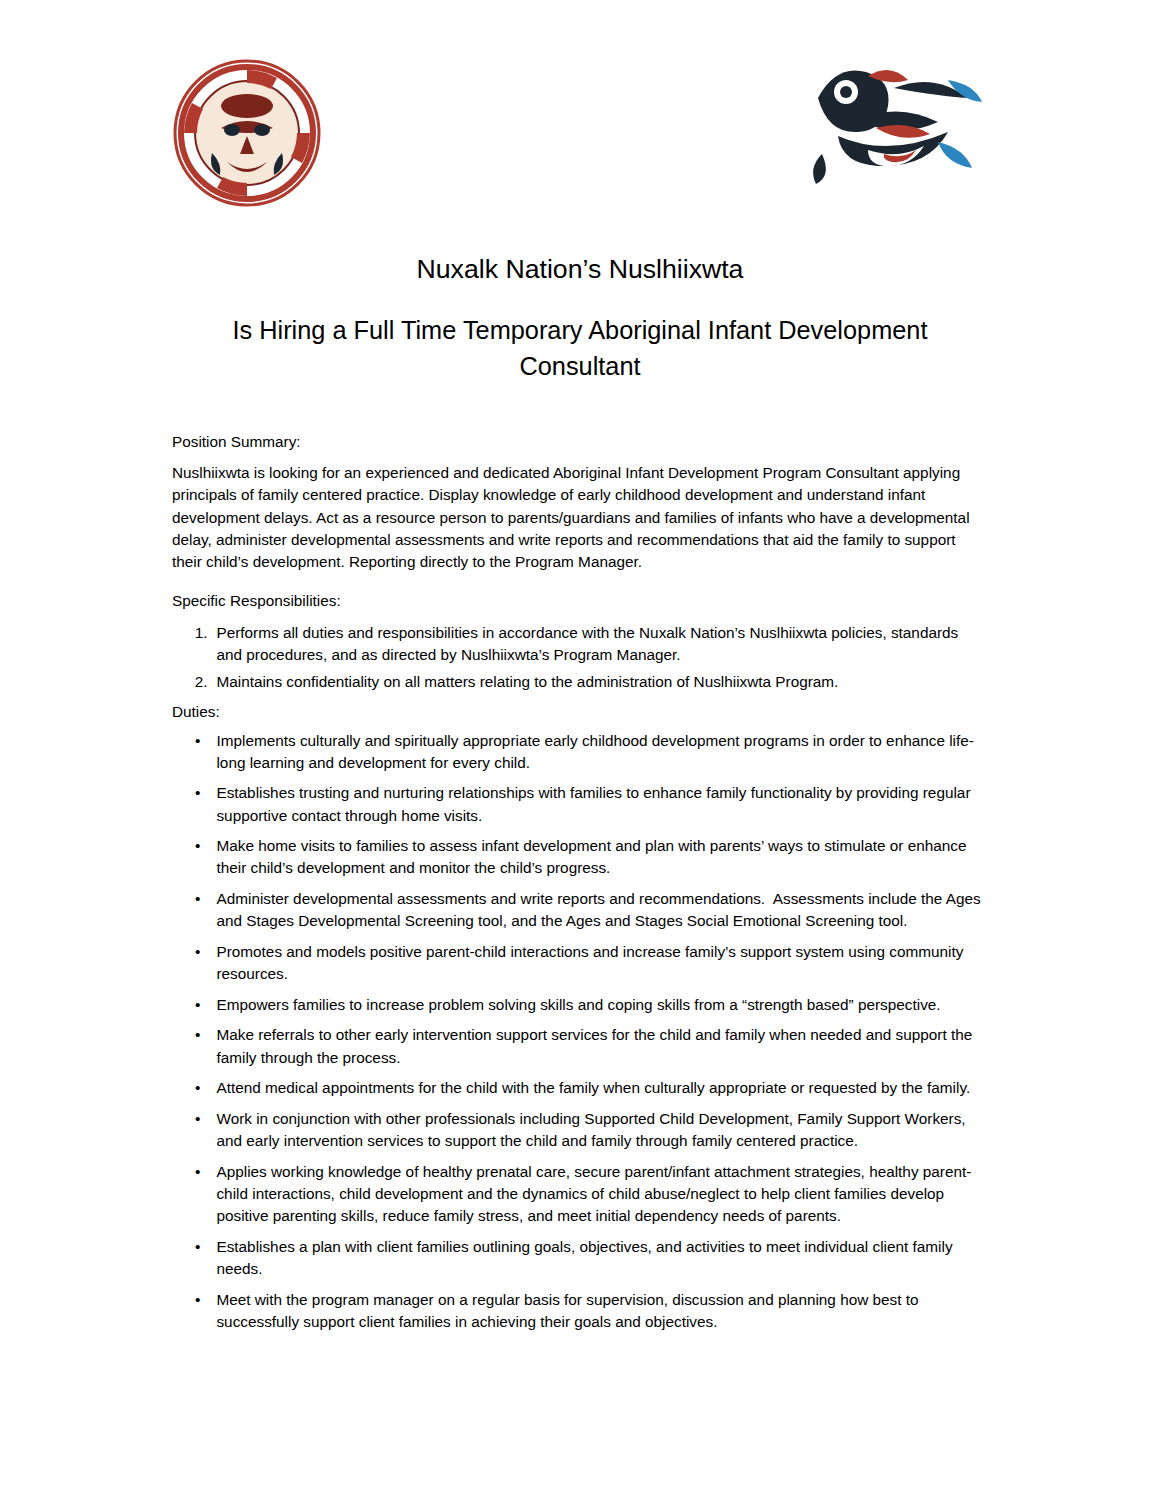Nuxalk Nation circular mask emblem
Northwest Coast formline design
Nuxalk Nation’s Nuslhiixwta
Is Hiring a Full Time Temporary Aboriginal Infant Development Consultant
Position Summary:
Nuslhiixwta is looking for an experienced and dedicated Aboriginal Infant Development Program Consultant applying principals of family centered practice. Display knowledge of early childhood development and understand infant development delays. Act as a resource person to parents/guardians and families of infants who have a developmental delay, administer developmental assessments and write reports and recommendations that aid the family to support their child’s development. Reporting directly to the Program Manager.
Specific Responsibilities:
Performs all duties and responsibilities in accordance with the Nuxalk Nation’s Nuslhiixwta policies, standards and procedures, and as directed by Nuslhiixwta’s Program Manager.
Maintains confidentiality on all matters relating to the administration of Nuslhiixwta Program.
Duties:
Implements culturally and spiritually appropriate early childhood development programs in order to enhance life-long learning and development for every child.
Establishes trusting and nurturing relationships with families to enhance family functionality by providing regular supportive contact through home visits.
Make home visits to families to assess infant development and plan with parents’ ways to stimulate or enhance their child’s development and monitor the child’s progress.
Administer developmental assessments and write reports and recommendations. Assessments include the Ages and Stages Developmental Screening tool, and the Ages and Stages Social Emotional Screening tool.
Promotes and models positive parent-child interactions and increase family’s support system using community resources.
Empowers families to increase problem solving skills and coping skills from a “strength based” perspective.
Make referrals to other early intervention support services for the child and family when needed and support the family through the process.
Attend medical appointments for the child with the family when culturally appropriate or requested by the family.
Work in conjunction with other professionals including Supported Child Development, Family Support Workers, and early intervention services to support the child and family through family centered practice.
Applies working knowledge of healthy prenatal care, secure parent/infant attachment strategies, healthy parent-child interactions, child development and the dynamics of child abuse/neglect to help client families develop positive parenting skills, reduce family stress, and meet initial dependency needs of parents.
Establishes a plan with client families outlining goals, objectives, and activities to meet individual client family needs.
Meet with the program manager on a regular basis for supervision, discussion and planning how best to successfully support client families in achieving their goals and objectives.